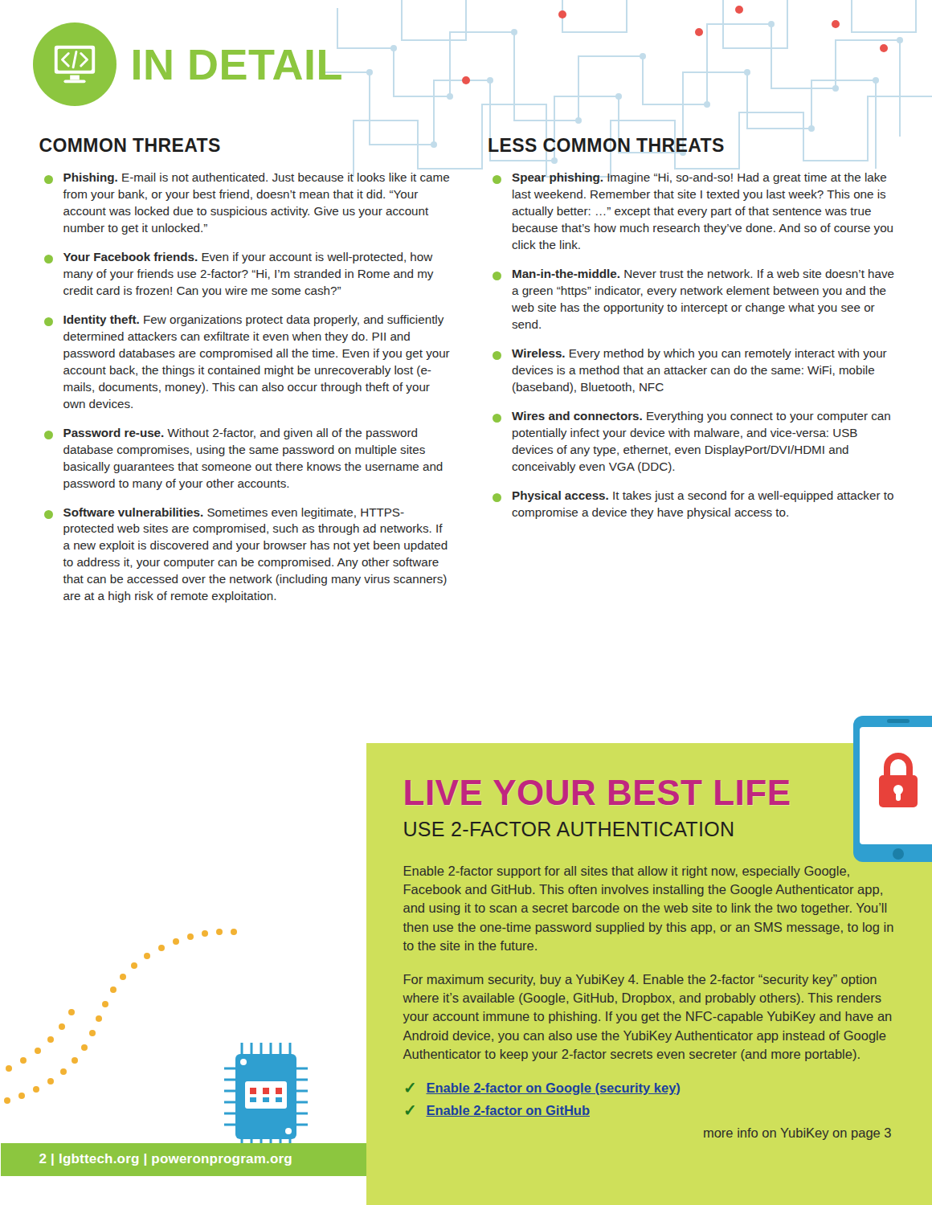IN DETAIL
COMMON THREATS
Phishing. E-mail is not authenticated. Just because it looks like it came from your bank, or your best friend, doesn’t mean that it did. “Your account was locked due to suspicious activity. Give us your account number to get it unlocked.”
Your Facebook friends. Even if your account is well-protected, how many of your friends use 2-factor? “Hi, I’m stranded in Rome and my credit card is frozen! Can you wire me some cash?”
Identity theft. Few organizations protect data properly, and sufficiently determined attackers can exfiltrate it even when they do. PII and password databases are compromised all the time. Even if you get your account back, the things it contained might be unrecoverably lost (e-mails, documents, money). This can also occur through theft of your own devices.
Password re-use. Without 2-factor, and given all of the password database compromises, using the same password on multiple sites basically guarantees that someone out there knows the username and password to many of your other accounts.
Software vulnerabilities. Sometimes even legitimate, HTTPS-protected web sites are compromised, such as through ad networks. If a new exploit is discovered and your browser has not yet been updated to address it, your computer can be compromised. Any other software that can be accessed over the network (including many virus scanners) are at a high risk of remote exploitation.
LESS COMMON THREATS
Spear phishing. Imagine “Hi, so-and-so! Had a great time at the lake last weekend. Remember that site I texted you last week? This one is actually better: …” except that every part of that sentence was true because that’s how much research they’ve done. And so of course you click the link.
Man-in-the-middle. Never trust the network. If a web site doesn’t have a green “https” indicator, every network element between you and the web site has the opportunity to intercept or change what you see or send.
Wireless. Every method by which you can remotely interact with your devices is a method that an attacker can do the same: WiFi, mobile (baseband), Bluetooth, NFC
Wires and connectors. Everything you connect to your computer can potentially infect your device with malware, and vice-versa: USB devices of any type, ethernet, even DisplayPort/DVI/HDMI and conceivably even VGA (DDC).
Physical access. It takes just a second for a well-equipped attacker to compromise a device they have physical access to.
LIVE YOUR BEST LIFE
USE 2-FACTOR AUTHENTICATION
Enable 2-factor support for all sites that allow it right now, especially Google, Facebook and GitHub. This often involves installing the Google Authenticator app, and using it to scan a secret barcode on the web site to link the two together. You’ll then use the one-time password supplied by this app, or an SMS message, to log in to the site in the future.
For maximum security, buy a YubiKey 4. Enable the 2-factor “security key” option where it’s available (Google, GitHub, Dropbox, and probably others). This renders your account immune to phishing. If you get the NFC-capable YubiKey and have an Android device, you can also use the YubiKey Authenticator app instead of Google Authenticator to keep your 2-factor secrets even secreter (and more portable).
✓Enable 2-factor on Google (security key)
✓Enable 2-factor on GitHub
more info on YubiKey on page 3
2 | lgbttech.org | poweronprogram.org